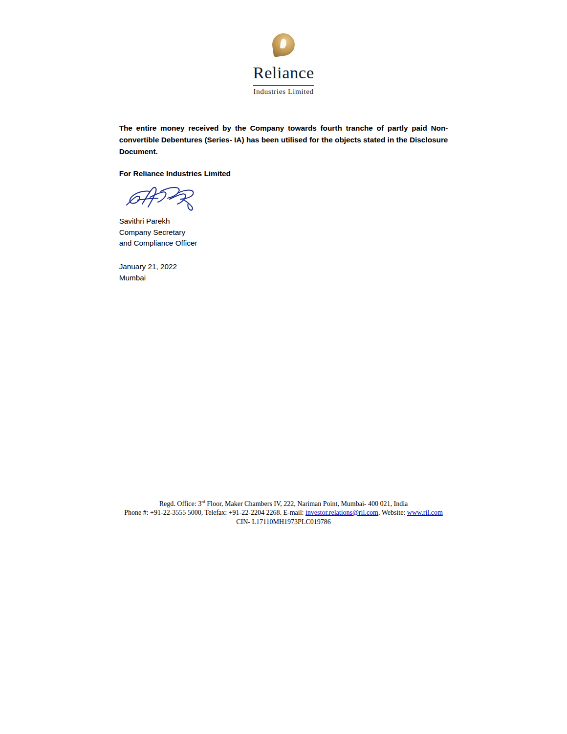Reliance
Industries Limited
The entire money received by the Company towards fourth tranche of partly paid Non-convertible Debentures (Series- IA) has been utilised for the objects stated in the Disclosure Document.
For Reliance Industries Limited
Savithri Parekh
Company Secretary
and Compliance Officer
January 21, 2022
Mumbai
Regd. Office: 3rd Floor, Maker Chambers IV, 222, Nariman Point, Mumbai- 400 021, India
Phone #: +91-22-3555 5000, Telefax: +91-22-2204 2268. E-mail: investor.relations@ril.com, Website: www.ril.com
CIN- L17110MH1973PLC019786